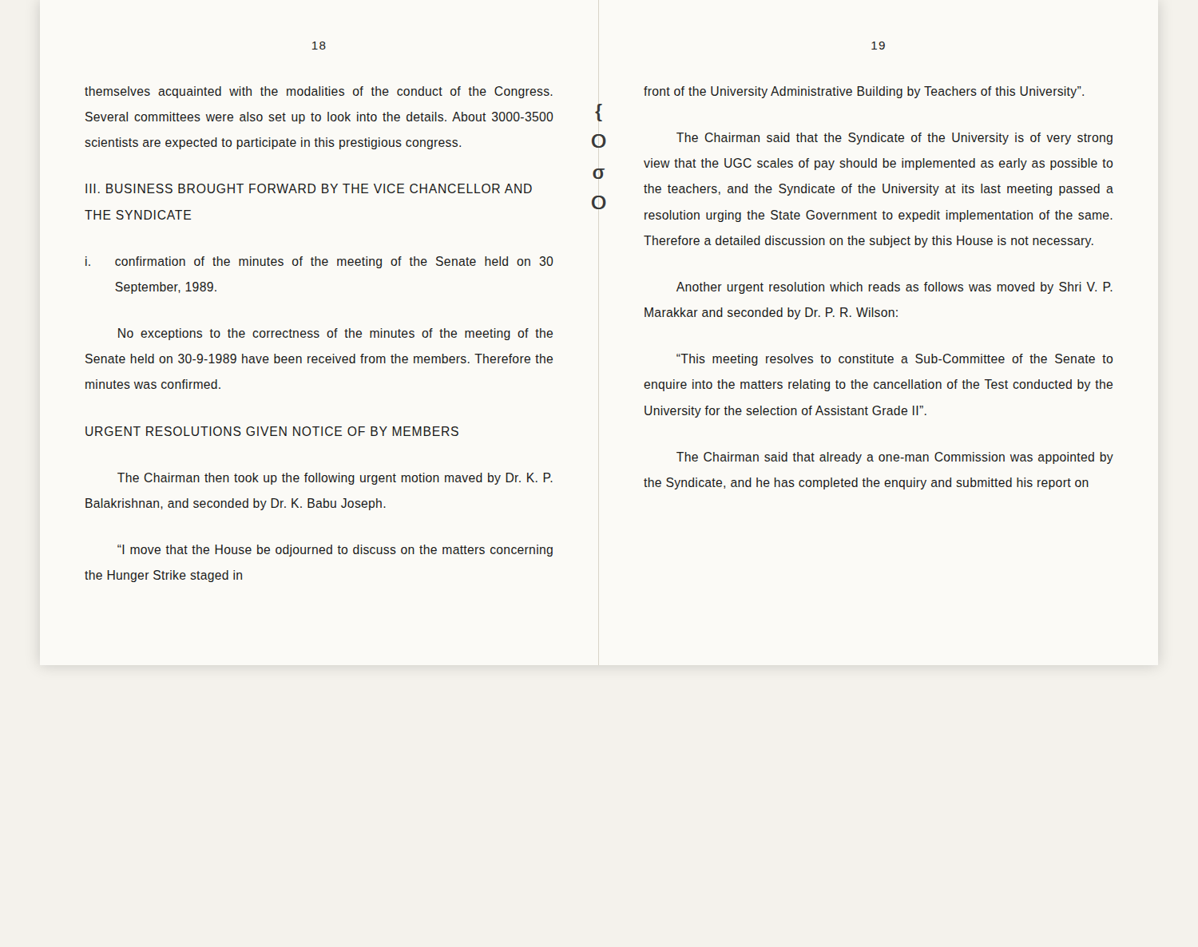18
themselves acquainted with the modalities of the conduct of the Congress. Several committees were also set up to look into the details. About 3000-3500 scientists are expected to participate in this prestigious congress.
III. Business brought forward by the Vice Chancellor and the Syndicate
i. confirmation of the minutes of the meeting of the Senate held on 30 September, 1989.
No exceptions to the correctness of the minutes of the meeting of the Senate held on 30-9-1989 have been received from the members. Therefore the minutes was confirmed.
Urgent resolutions given notice of by members
The Chairman then took up the following urgent motion maved by Dr. K. P. Balakrishnan, and seconded by Dr. K. Babu Joseph.
“I move that the House be odjourned to discuss on the matters concerning the Hunger Strike staged in
{
Ο
σ
Ο
19
front of the University Administrative Building by Teachers of this University”.
The Chairman said that the Syndicate of the University is of very strong view that the UGC scales of pay should be implemented as early as possible to the teachers, and the Syndicate of the University at its last meeting passed a resolution urging the State Government to expedit implementation of the same. Therefore a detailed discussion on the subject by this House is not necessary.
Another urgent resolution which reads as follows was moved by Shri V. P. Marakkar and seconded by Dr. P. R. Wilson:
“This meeting resolves to constitute a Sub-Committee of the Senate to enquire into the matters relating to the cancellation of the Test conducted by the University for the selection of Assistant Grade II”.
The Chairman said that already a one-man Commission was appointed by the Syndicate, and he has completed the enquiry and submitted his report on
{
Ο
σ
Ο